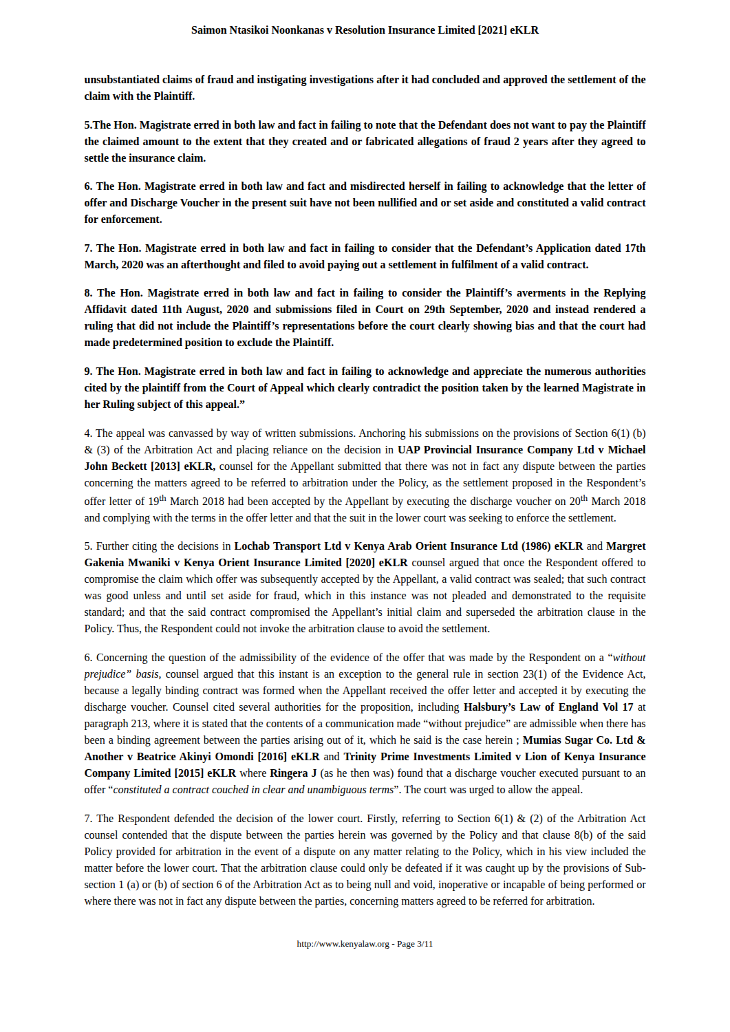Saimon Ntasikoi Noonkanas v Resolution Insurance Limited [2021] eKLR
unsubstantiated claims of fraud and instigating investigations after it had concluded and approved the settlement of the claim with the Plaintiff.
5.The Hon. Magistrate erred in both law and fact in failing to note that the Defendant does not want to pay the Plaintiff the claimed amount to the extent that they created and or fabricated allegations of fraud 2 years after they agreed to settle the insurance claim.
6. The Hon. Magistrate erred in both law and fact and misdirected herself in failing to acknowledge that the letter of offer and Discharge Voucher in the present suit have not been nullified and or set aside and constituted a valid contract for enforcement.
7. The Hon. Magistrate erred in both law and fact in failing to consider that the Defendant’s Application dated 17th March, 2020 was an afterthought and filed to avoid paying out a settlement in fulfilment of a valid contract.
8. The Hon. Magistrate erred in both law and fact in failing to consider the Plaintiff’s averments in the Replying Affidavit dated 11th August, 2020 and submissions filed in Court on 29th September, 2020 and instead rendered a ruling that did not include the Plaintiff’s representations before the court clearly showing bias and that the court had made predetermined position to exclude the Plaintiff.
9. The Hon. Magistrate erred in both law and fact in failing to acknowledge and appreciate the numerous authorities cited by the plaintiff from the Court of Appeal which clearly contradict the position taken by the learned Magistrate in her Ruling subject of this appeal.”
4. The appeal was canvassed by way of written submissions. Anchoring his submissions on the provisions of Section 6(1) (b) & (3) of the Arbitration Act and placing reliance on the decision in UAP Provincial Insurance Company Ltd v Michael John Beckett [2013] eKLR, counsel for the Appellant submitted that there was not in fact any dispute between the parties concerning the matters agreed to be referred to arbitration under the Policy, as the settlement proposed in the Respondent’s offer letter of 19th March 2018 had been accepted by the Appellant by executing the discharge voucher on 20th March 2018 and complying with the terms in the offer letter and that the suit in the lower court was seeking to enforce the settlement.
5. Further citing the decisions in Lochab Transport Ltd v Kenya Arab Orient Insurance Ltd (1986) eKLR and Margret Gakenia Mwaniki v Kenya Orient Insurance Limited [2020] eKLR counsel argued that once the Respondent offered to compromise the claim which offer was subsequently accepted by the Appellant, a valid contract was sealed; that such contract was good unless and until set aside for fraud, which in this instance was not pleaded and demonstrated to the requisite standard; and that the said contract compromised the Appellant’s initial claim and superseded the arbitration clause in the Policy. Thus, the Respondent could not invoke the arbitration clause to avoid the settlement.
6. Concerning the question of the admissibility of the evidence of the offer that was made by the Respondent on a “without prejudice” basis, counsel argued that this instant is an exception to the general rule in section 23(1) of the Evidence Act, because a legally binding contract was formed when the Appellant received the offer letter and accepted it by executing the discharge voucher. Counsel cited several authorities for the proposition, including Halsbury’s Law of England Vol 17 at paragraph 213, where it is stated that the contents of a communication made “without prejudice” are admissible when there has been a binding agreement between the parties arising out of it, which he said is the case herein ; Mumias Sugar Co. Ltd & Another v Beatrice Akinyi Omondi [2016] eKLR and Trinity Prime Investments Limited v Lion of Kenya Insurance Company Limited [2015] eKLR where Ringera J (as he then was) found that a discharge voucher executed pursuant to an offer “constituted a contract couched in clear and unambiguous terms”. The court was urged to allow the appeal.
7. The Respondent defended the decision of the lower court. Firstly, referring to Section 6(1) & (2) of the Arbitration Act counsel contended that the dispute between the parties herein was governed by the Policy and that clause 8(b) of the said Policy provided for arbitration in the event of a dispute on any matter relating to the Policy, which in his view included the matter before the lower court. That the arbitration clause could only be defeated if it was caught up by the provisions of Sub-section 1 (a) or (b) of section 6 of the Arbitration Act as to being null and void, inoperative or incapable of being performed or where there was not in fact any dispute between the parties, concerning matters agreed to be referred for arbitration.
http://www.kenyalaw.org - Page 3/11